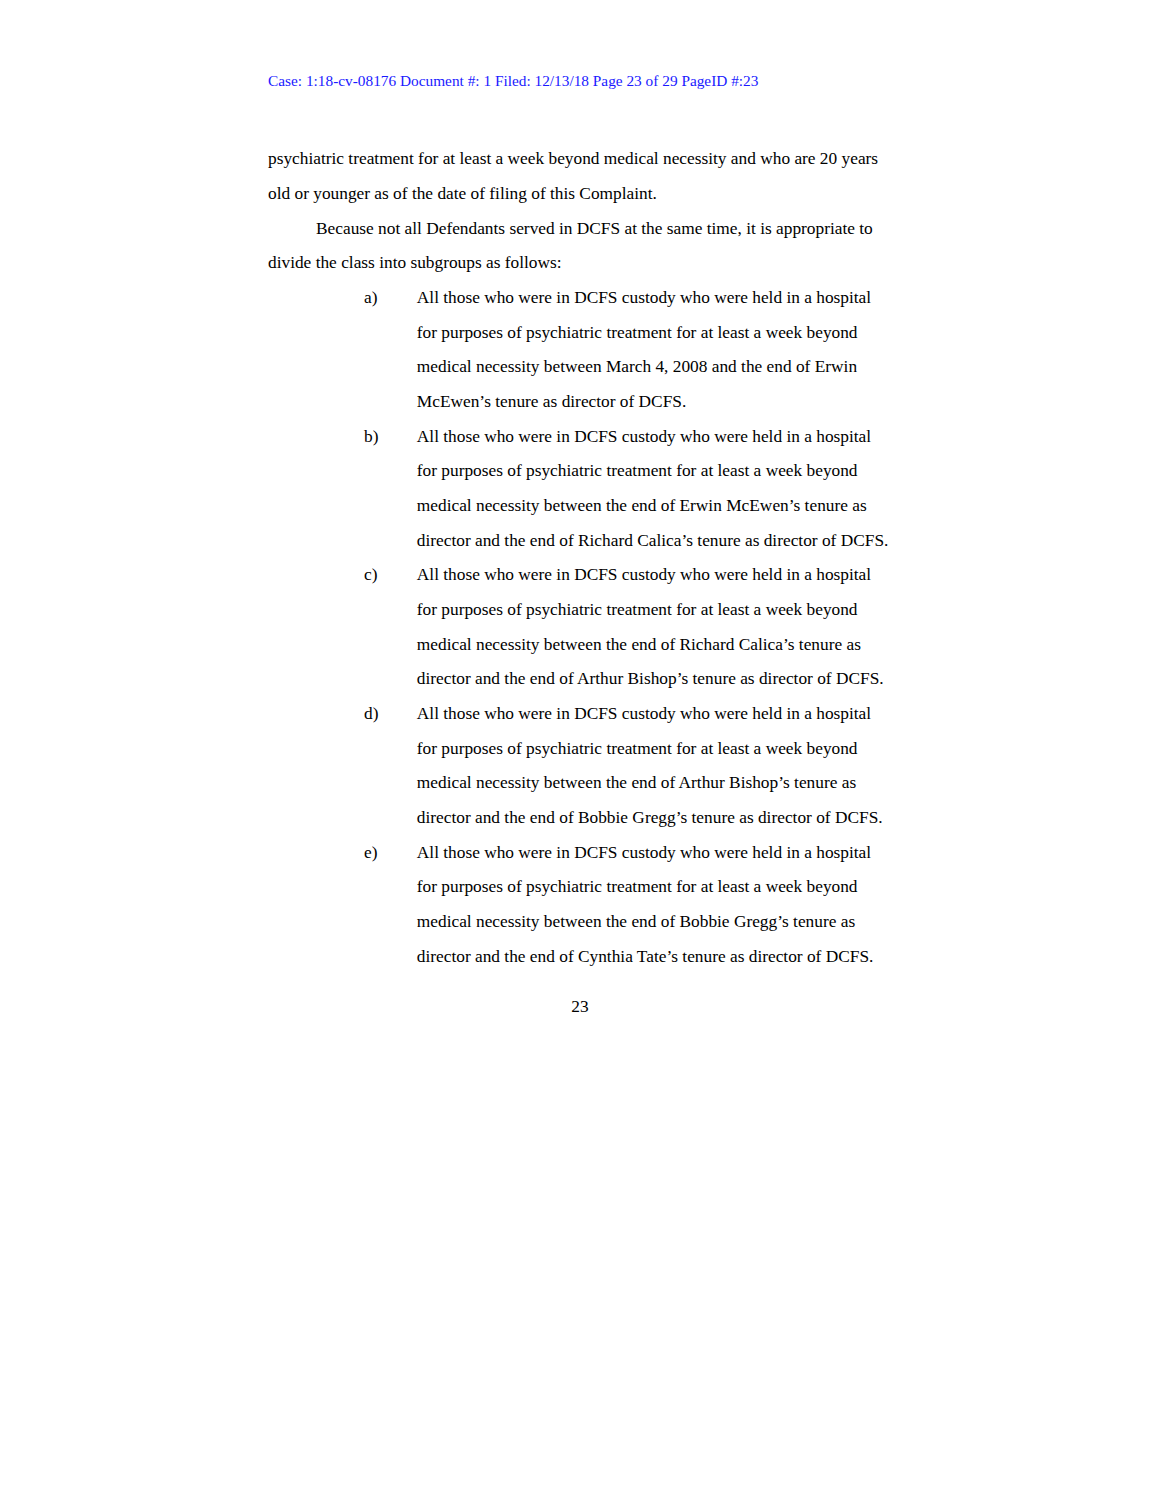Case: 1:18-cv-08176 Document #: 1 Filed: 12/13/18 Page 23 of 29 PageID #:23
psychiatric treatment for at least a week beyond medical necessity and who are 20 years old or younger as of the date of filing of this Complaint.
Because not all Defendants served in DCFS at the same time, it is appropriate to divide the class into subgroups as follows:
a) All those who were in DCFS custody who were held in a hospital for purposes of psychiatric treatment for at least a week beyond medical necessity between March 4, 2008 and the end of Erwin McEwen’s tenure as director of DCFS.
b) All those who were in DCFS custody who were held in a hospital for purposes of psychiatric treatment for at least a week beyond medical necessity between the end of Erwin McEwen’s tenure as director and the end of Richard Calica’s tenure as director of DCFS.
c) All those who were in DCFS custody who were held in a hospital for purposes of psychiatric treatment for at least a week beyond medical necessity between the end of Richard Calica’s tenure as director and the end of Arthur Bishop’s tenure as director of DCFS.
d) All those who were in DCFS custody who were held in a hospital for purposes of psychiatric treatment for at least a week beyond medical necessity between the end of Arthur Bishop’s tenure as director and the end of Bobbie Gregg’s tenure as director of DCFS.
e) All those who were in DCFS custody who were held in a hospital for purposes of psychiatric treatment for at least a week beyond medical necessity between the end of Bobbie Gregg’s tenure as director and the end of Cynthia Tate’s tenure as director of DCFS.
23